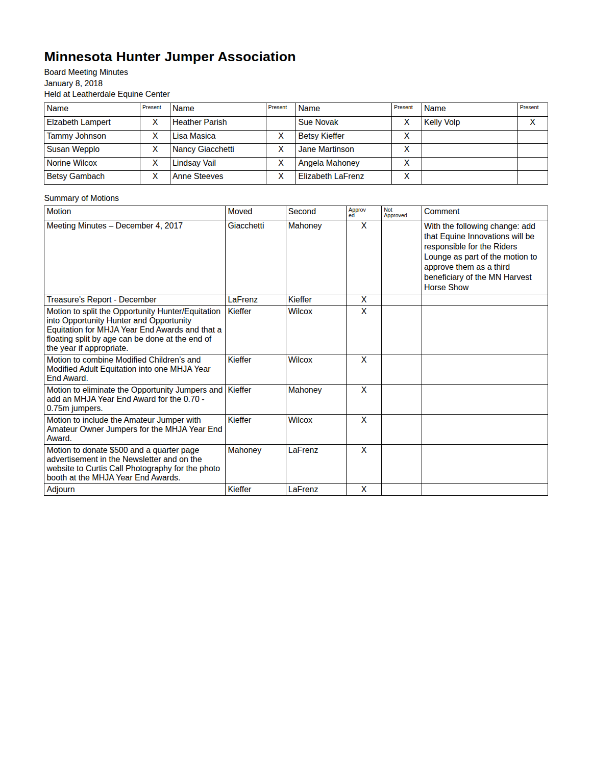Minnesota Hunter Jumper Association
Board Meeting Minutes
January 8, 2018
Held at Leatherdale Equine Center
| Name | Present | Name | Present | Name | Present | Name | Present |
| Elzabeth Lampert | X | Heather Parish | | Sue Novak | X | Kelly Volp | X |
| Tammy Johnson | X | Lisa Masica | X | Betsy Kieffer | X | | |
| Susan Wepplo | X | Nancy Giacchetti | X | Jane Martinson | X | | |
| Norine Wilcox | X | Lindsay Vail | X | Angela Mahoney | X | | |
| Betsy Gambach | X | Anne Steeves | X | Elizabeth LaFrenz | X | | |
Summary of Motions
| Motion | Moved | Second | Approv ed | Not Approved | Comment |
| --- | --- | --- | --- | --- | --- |
| Meeting Minutes – December 4, 2017 | Giacchetti | Mahoney | X | | With the following change: add that Equine Innovations will be responsible for the Riders Lounge as part of the motion to approve them as a third beneficiary of the MN Harvest Horse Show |
| Treasure’s Report - December | LaFrenz | Kieffer | X | | |
| Motion to split the Opportunity Hunter/Equitation into Opportunity Hunter and Opportunity Equitation for MHJA Year End Awards and that a floating split by age can be done at the end of the year if appropriate. | Kieffer | Wilcox | X | | |
| Motion to combine Modified Children’s and Modified Adult Equitation into one MHJA Year End Award. | Kieffer | Wilcox | X | | |
| Motion to eliminate the Opportunity Jumpers and add an MHJA Year End Award for the 0.70 - 0.75m jumpers. | Kieffer | Mahoney | X | | |
| Motion to include the Amateur Jumper with Amateur Owner Jumpers for the MHJA Year End Award. | Kieffer | Wilcox | X | | |
| Motion to donate $500 and a quarter page advertisement in the Newsletter and on the website to Curtis Call Photography for the photo booth at the MHJA Year End Awards. | Mahoney | LaFrenz | X | | |
| Adjourn | Kieffer | LaFrenz | X | | |